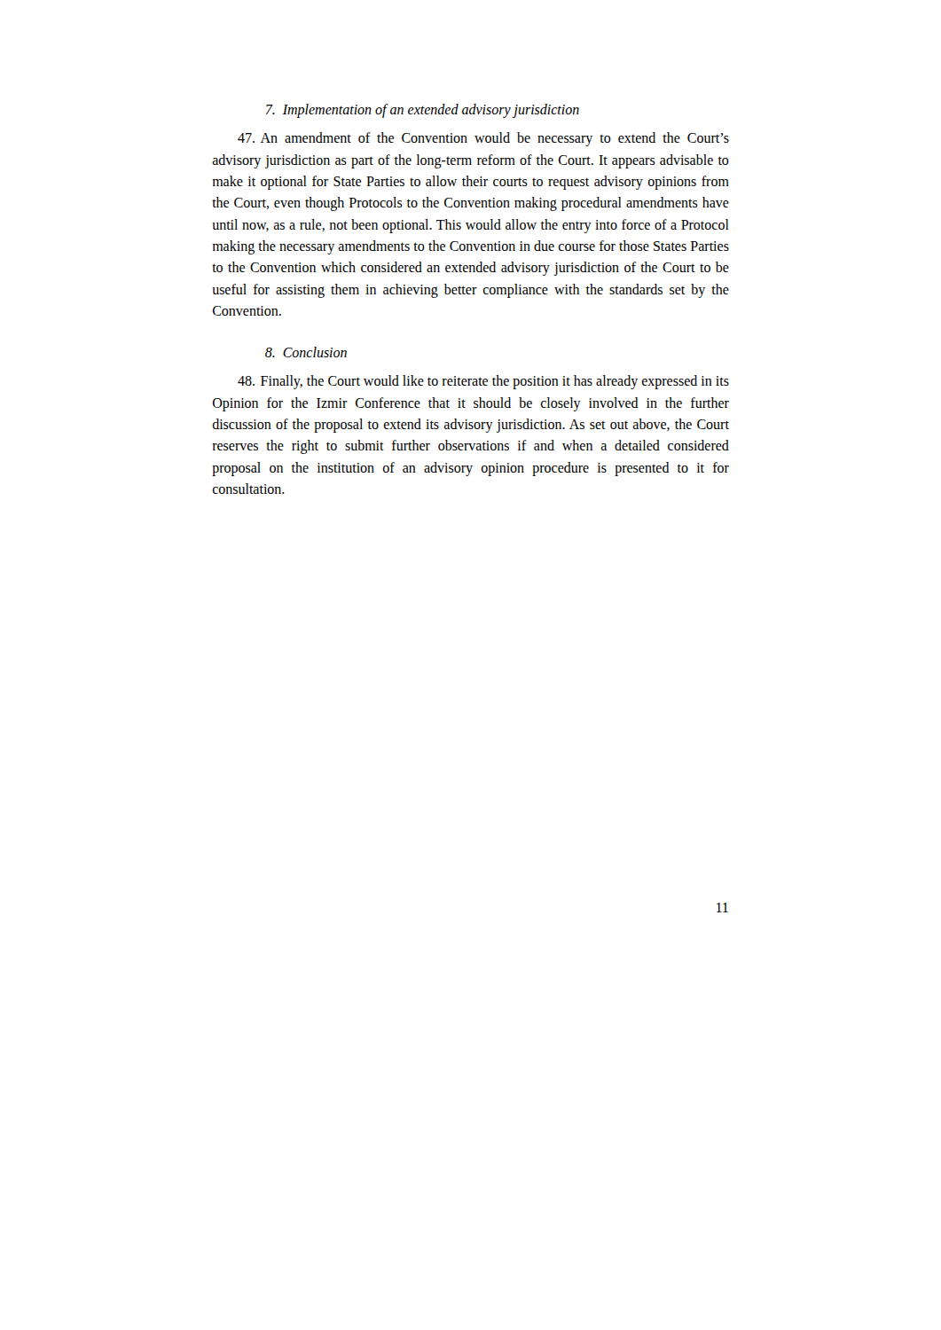7. Implementation of an extended advisory jurisdiction
47. An amendment of the Convention would be necessary to extend the Court’s advisory jurisdiction as part of the long-term reform of the Court. It appears advisable to make it optional for State Parties to allow their courts to request advisory opinions from the Court, even though Protocols to the Convention making procedural amendments have until now, as a rule, not been optional. This would allow the entry into force of a Protocol making the necessary amendments to the Convention in due course for those States Parties to the Convention which considered an extended advisory jurisdiction of the Court to be useful for assisting them in achieving better compliance with the standards set by the Convention.
8. Conclusion
48. Finally, the Court would like to reiterate the position it has already expressed in its Opinion for the Izmir Conference that it should be closely involved in the further discussion of the proposal to extend its advisory jurisdiction. As set out above, the Court reserves the right to submit further observations if and when a detailed considered proposal on the institution of an advisory opinion procedure is presented to it for consultation.
11